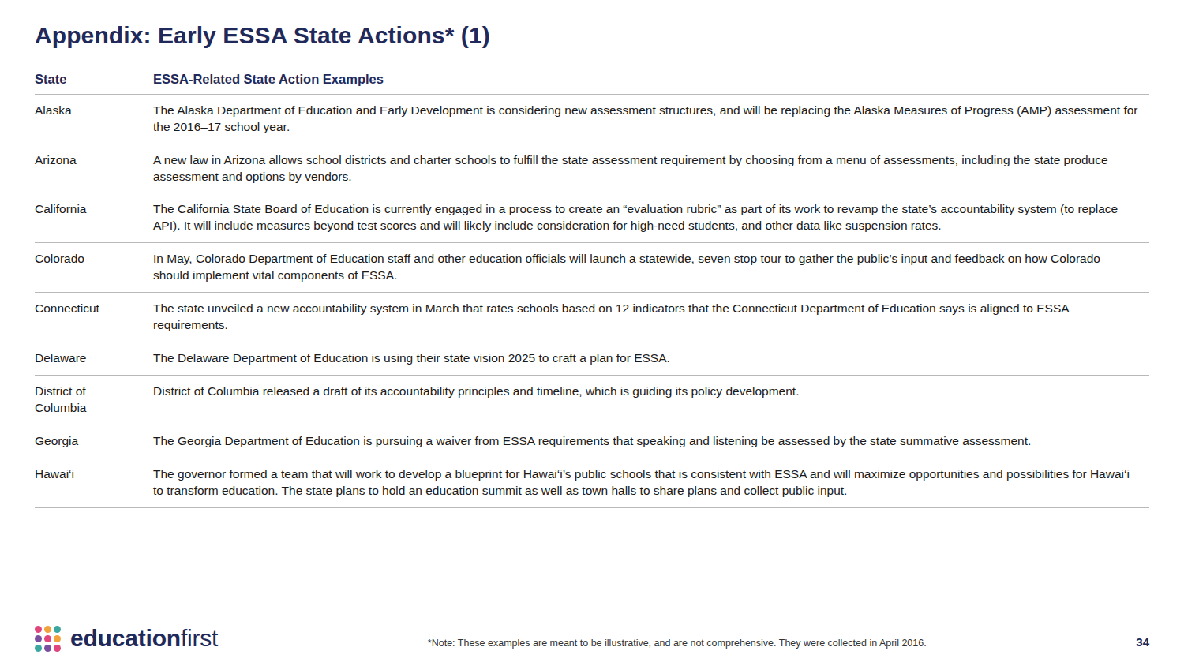Appendix: Early ESSA State Actions* (1)
| State | ESSA-Related State Action Examples |
| --- | --- |
| Alaska | The Alaska Department of Education and Early Development is considering new assessment structures, and will be replacing the Alaska Measures of Progress (AMP) assessment for the 2016–17 school year. |
| Arizona | A new law in Arizona allows school districts and charter schools to fulfill the state assessment requirement by choosing from a menu of assessments, including the state produce assessment and options by vendors. |
| California | The California State Board of Education is currently engaged in a process to create an “evaluation rubric” as part of its work to revamp the state’s accountability system (to replace API). It will include measures beyond test scores and will likely include consideration for high-need students, and other data like suspension rates. |
| Colorado | In May, Colorado Department of Education staff and other education officials will launch a statewide, seven stop tour to gather the public’s input and feedback on how Colorado should implement vital components of ESSA. |
| Connecticut | The state unveiled a new accountability system in March that rates schools based on 12 indicators that the Connecticut Department of Education says is aligned to ESSA requirements. |
| Delaware | The Delaware Department of Education is using their state vision 2025 to craft a plan for ESSA. |
| District of Columbia | District of Columbia released a draft of its accountability principles and timeline, which is guiding its policy development. |
| Georgia | The Georgia Department of Education is pursuing a waiver from ESSA requirements that speaking and listening be assessed by the state summative assessment. |
| Hawai‘i | The governor formed a team that will work to develop a blueprint for Hawai‘i’s public schools that is consistent with ESSA and will maximize opportunities and possibilities for Hawai‘i to transform education. The state plans to hold an education summit as well as town halls to share plans and collect public input. |
educationfirst
*Note: These examples are meant to be illustrative, and are not comprehensive. They were collected in April 2016.
34